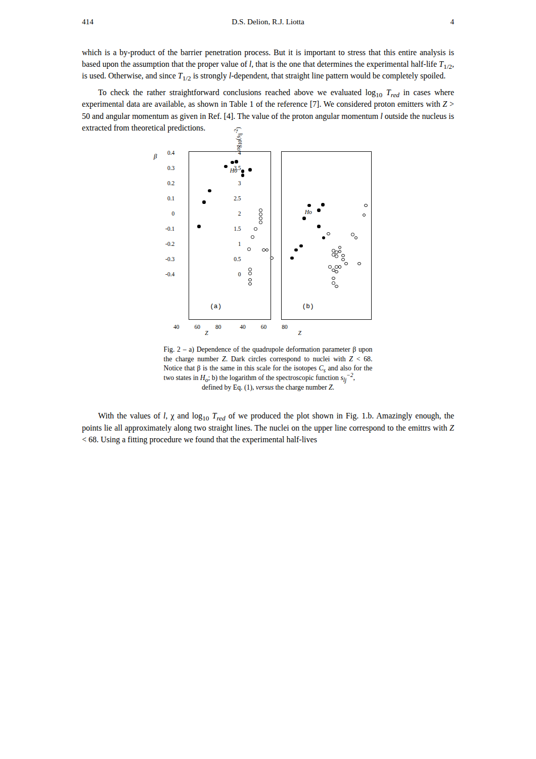414 D.S. Delion, R.J. Liotta 4
which is a by-product of the barrier penetration process. But it is important to stress that this entire analysis is based upon the assumption that the proper value of l, that is the one that determines the experimental half-life T1/2, is used. Otherwise, and since T1/2 is strongly l-dependent, that straight line pattern would be completely spoiled.
To check the rather straightforward conclusions reached above we evaluated log10 Tred in cases where experimental data are available, as shown in Table 1 of the reference [7]. We considered proton emitters with Z > 50 and angular momentum as given in Ref. [4]. The value of the proton angular momentum l outside the nucleus is extracted from theoretical predictions.
β
0.4
0.3
0.2
0.1
0
-0.1
-0.2
-0.3
-0.4
Ho
(a)
40
60
80
Z
log10(slj-2)
4
3.5
3
2.5
2
1.5
1
0.5
0
Ho
(b)
40
60
80
Z
Fig. 2 – a) Dependence of the quadrupole deformation parameter β upon the charge number Z. Dark circles correspond to nuclei with Z < 68. Notice that β is the same in this scale for the isotopes Cs and also for the two states in Ho; b) the logarithm of the spectroscopic function slj−2, defined by Eq. (1), versus the charge number Z.
With the values of l, χ and log10 Tred of we produced the plot shown in Fig. 1.b. Amazingly enough, the points lie all approximately along two straight lines. The nuclei on the upper line correspond to the emittrs with Z < 68. Using a fitting procedure we found that the experimental half-lives